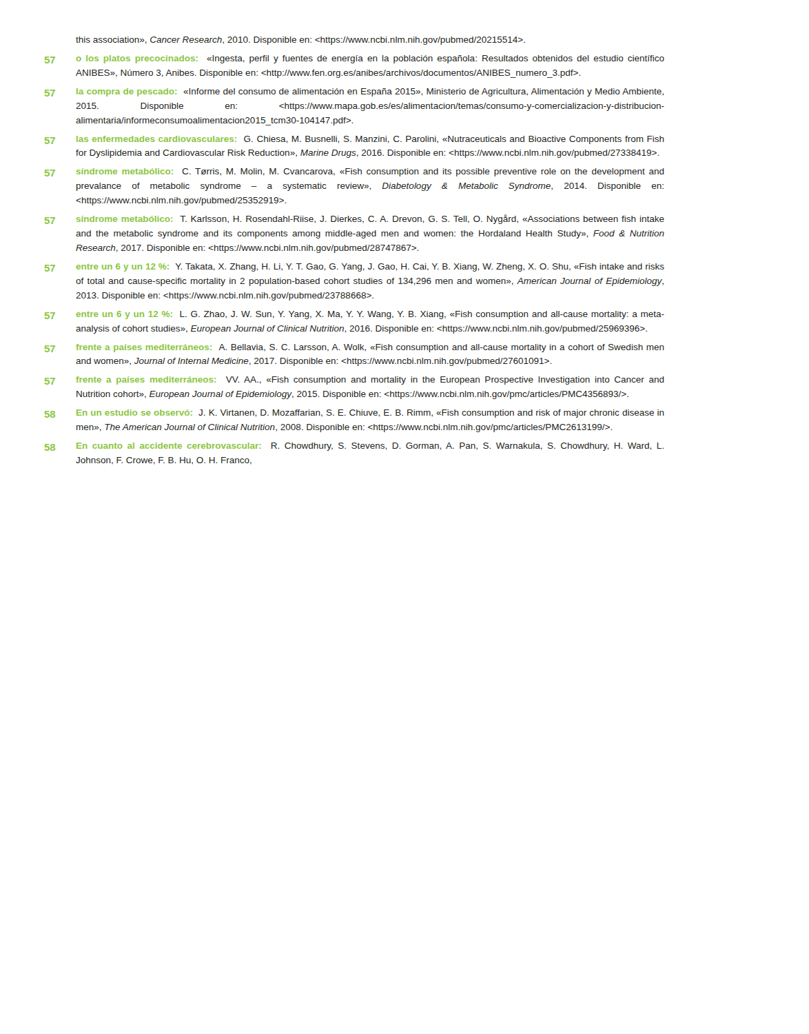this association», Cancer Research, 2010. Disponible en: <https://www.ncbi.nlm.nih.gov/pubmed/20215514>.
57 o los platos precocinados:«Ingesta, perfil y fuentes de energía en la población española: Resultados obtenidos del estudio científico ANIBES», Número 3, Anibes. Disponible en: <http://www.fen.org.es/anibes/archivos/documentos/ANIBES_numero_3.pdf>.
57 la compra de pescado:«Informe del consumo de alimentación en España 2015», Ministerio de Agricultura, Alimentación y Medio Ambiente, 2015. Disponible en: <https://www.mapa.gob.es/es/alimentacion/temas/consumo-y-comercializacion-y-distribucion-alimentaria/informeconsumoalimentacion2015_tcm30-104147.pdf>.
57 las enfermedades cardiovasculares: G. Chiesa, M. Busnelli, S. Manzini, C. Parolini, «Nutraceuticals and Bioactive Components from Fish for Dyslipidemia and Cardiovascular Risk Reduction», Marine Drugs, 2016. Disponible en: <https://www.ncbi.nlm.nih.gov/pubmed/27338419>.
57 síndrome metabólico: C. Tørris, M. Molin, M. Cvancarova, «Fish consumption and its possible preventive role on the development and prevalance of metabolic syndrome – a systematic review», Diabetology & Metabolic Syndrome, 2014. Disponible en: <https://www.ncbi.nlm.nih.gov/pubmed/25352919>.
57 síndrome metabólico: T. Karlsson, H. Rosendahl-Riise, J. Dierkes, C. A. Drevon, G. S. Tell, O. Nygård, «Associations between fish intake and the metabolic syndrome and its components among middle-aged men and women: the Hordaland Health Study», Food & Nutrition Research, 2017. Disponible en: <https://www.ncbi.nlm.nih.gov/pubmed/28747867>.
57 entre un 6 y un 12 %: Y. Takata, X. Zhang, H. Li, Y. T. Gao, G. Yang, J. Gao, H. Cai, Y. B. Xiang, W. Zheng, X. O. Shu, «Fish intake and risks of total and cause-specific mortality in 2 population-based cohort studies of 134,296 men and women», American Journal of Epidemiology, 2013. Disponible en: <https://www.ncbi.nlm.nih.gov/pubmed/23788668>.
57 entre un 6 y un 12 %: L. G. Zhao, J. W. Sun, Y. Yang, X. Ma, Y. Y. Wang, Y. B. Xiang, «Fish consumption and all-cause mortality: a meta-analysis of cohort studies», European Journal of Clinical Nutrition, 2016. Disponible en: <https://www.ncbi.nlm.nih.gov/pubmed/25969396>.
57 frente a países mediterráneos: A. Bellavia, S. C. Larsson, A. Wolk, «Fish consumption and all-cause mortality in a cohort of Swedish men and women», Journal of Internal Medicine, 2017. Disponible en: <https://www.ncbi.nlm.nih.gov/pubmed/27601091>.
57 frente a países mediterráneos: VV. AA., «Fish consumption and mortality in the European Prospective Investigation into Cancer and Nutrition cohort», European Journal of Epidemiology, 2015. Disponible en: <https://www.ncbi.nlm.nih.gov/pmc/articles/PMC4356893/>.
58 En un estudio se observó: J. K. Virtanen, D. Mozaffarian, S. E. Chiuve, E. B. Rimm, «Fish consumption and risk of major chronic disease in men», The American Journal of Clinical Nutrition, 2008. Disponible en: <https://www.ncbi.nlm.nih.gov/pmc/articles/PMC2613199/>.
58 En cuanto al accidente cerebrovascular: R. Chowdhury, S. Stevens, D. Gorman, A. Pan, S. Warnakula, S. Chowdhury, H. Ward, L. Johnson, F. Crowe, F. B. Hu, O. H. Franco,